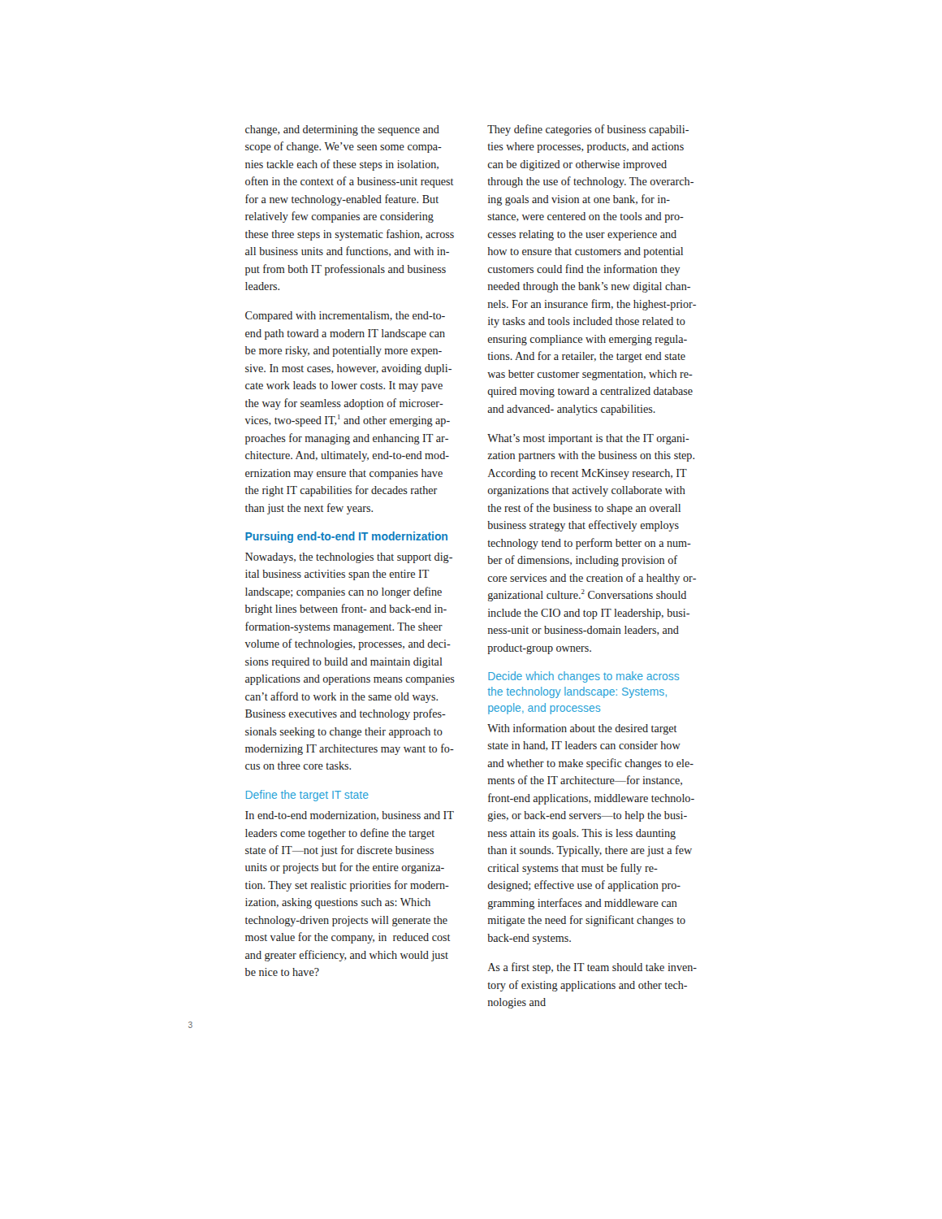change, and determining the sequence and scope of change. We’ve seen some companies tackle each of these steps in isolation, often in the context of a business-unit request for a new technology-enabled feature. But relatively few companies are considering these three steps in systematic fashion, across all business units and functions, and with input from both IT professionals and business leaders.
Compared with incrementalism, the end-to-end path toward a modern IT landscape can be more risky, and potentially more expensive. In most cases, however, avoiding duplicate work leads to lower costs. It may pave the way for seamless adoption of microservices, two-speed IT,1 and other emerging approaches for managing and enhancing IT architecture. And, ultimately, end-to-end modernization may ensure that companies have the right IT capabilities for decades rather than just the next few years.
Pursuing end-to-end IT modernization
Nowadays, the technologies that support digital business activities span the entire IT landscape; companies can no longer define bright lines between front- and back-end information-systems management. The sheer volume of technologies, processes, and decisions required to build and maintain digital applications and operations means companies can’t afford to work in the same old ways. Business executives and technology professionals seeking to change their approach to modernizing IT architectures may want to focus on three core tasks.
Define the target IT state
In end-to-end modernization, business and IT leaders come together to define the target state of IT—not just for discrete business units or projects but for the entire organization. They set realistic priorities for modernization, asking questions such as: Which technology-driven projects will generate the most value for the company, in reduced cost and greater efficiency, and which would just be nice to have?
They define categories of business capabilities where processes, products, and actions can be digitized or otherwise improved through the use of technology. The overarching goals and vision at one bank, for instance, were centered on the tools and processes relating to the user experience and how to ensure that customers and potential customers could find the information they needed through the bank’s new digital channels. For an insurance firm, the highest-priority tasks and tools included those related to ensuring compliance with emerging regulations. And for a retailer, the target end state was better customer segmentation, which required moving toward a centralized database and advanced- analytics capabilities.
What’s most important is that the IT organization partners with the business on this step. According to recent McKinsey research, IT organizations that actively collaborate with the rest of the business to shape an overall business strategy that effectively employs technology tend to perform better on a number of dimensions, including provision of core services and the creation of a healthy organizational culture.2 Conversations should include the CIO and top IT leadership, business-unit or business-domain leaders, and product-group owners.
Decide which changes to make across the technology landscape: Systems, people, and processes
With information about the desired target state in hand, IT leaders can consider how and whether to make specific changes to elements of the IT architecture—for instance, front-end applications, middleware technologies, or back-end servers—to help the business attain its goals. This is less daunting than it sounds. Typically, there are just a few critical systems that must be fully redesigned; effective use of application programming interfaces and middleware can mitigate the need for significant changes to back-end systems.
As a first step, the IT team should take inventory of existing applications and other technologies and
3